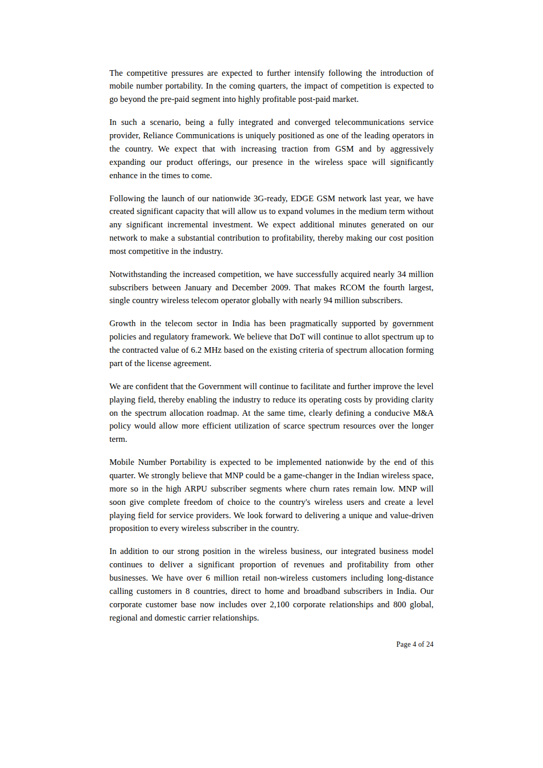The competitive pressures are expected to further intensify following the introduction of mobile number portability. In the coming quarters, the impact of competition is expected to go beyond the pre-paid segment into highly profitable post-paid market.
In such a scenario, being a fully integrated and converged telecommunications service provider, Reliance Communications is uniquely positioned as one of the leading operators in the country. We expect that with increasing traction from GSM and by aggressively expanding our product offerings, our presence in the wireless space will significantly enhance in the times to come.
Following the launch of our nationwide 3G-ready, EDGE GSM network last year, we have created significant capacity that will allow us to expand volumes in the medium term without any significant incremental investment. We expect additional minutes generated on our network to make a substantial contribution to profitability, thereby making our cost position most competitive in the industry.
Notwithstanding the increased competition, we have successfully acquired nearly 34 million subscribers between January and December 2009. That makes RCOM the fourth largest, single country wireless telecom operator globally with nearly 94 million subscribers.
Growth in the telecom sector in India has been pragmatically supported by government policies and regulatory framework. We believe that DoT will continue to allot spectrum up to the contracted value of 6.2 MHz based on the existing criteria of spectrum allocation forming part of the license agreement.
We are confident that the Government will continue to facilitate and further improve the level playing field, thereby enabling the industry to reduce its operating costs by providing clarity on the spectrum allocation roadmap. At the same time, clearly defining a conducive M&A policy would allow more efficient utilization of scarce spectrum resources over the longer term.
Mobile Number Portability is expected to be implemented nationwide by the end of this quarter. We strongly believe that MNP could be a game-changer in the Indian wireless space, more so in the high ARPU subscriber segments where churn rates remain low. MNP will soon give complete freedom of choice to the country's wireless users and create a level playing field for service providers. We look forward to delivering a unique and value-driven proposition to every wireless subscriber in the country.
In addition to our strong position in the wireless business, our integrated business model continues to deliver a significant proportion of revenues and profitability from other businesses. We have over 6 million retail non-wireless customers including long-distance calling customers in 8 countries, direct to home and broadband subscribers in India. Our corporate customer base now includes over 2,100 corporate relationships and 800 global, regional and domestic carrier relationships.
Page 4 of 24